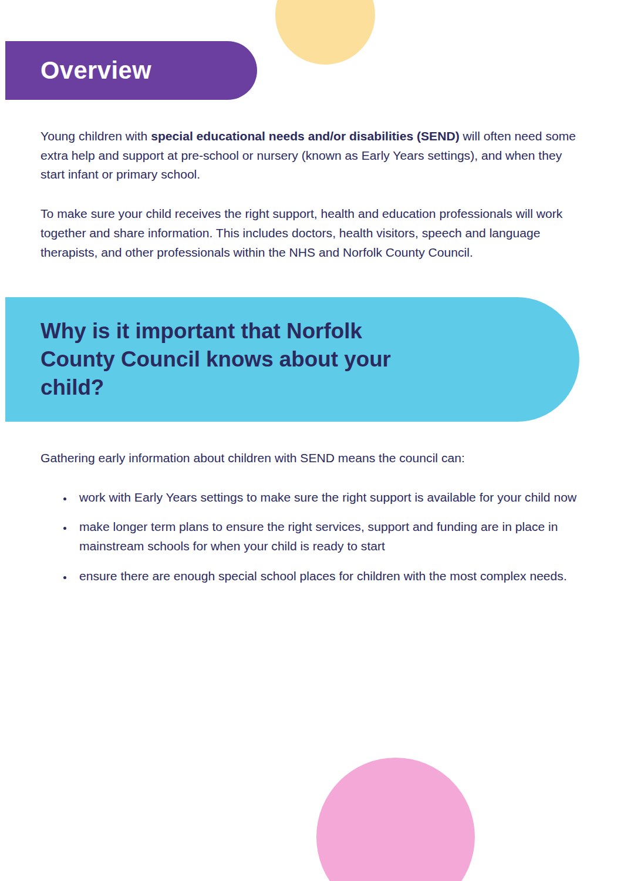Overview
Young children with special educational needs and/or disabilities (SEND) will often need some extra help and support at pre-school or nursery (known as Early Years settings), and when they start infant or primary school.
To make sure your child receives the right support, health and education professionals will work together and share information. This includes doctors, health visitors, speech and language therapists, and other professionals within the NHS and Norfolk County Council.
Why is it important that Norfolk County Council knows about your child?
Gathering early information about children with SEND means the council can:
work with Early Years settings to make sure the right support is available for your child now
make longer term plans to ensure the right services, support and funding are in place in mainstream schools for when your child is ready to start
ensure there are enough special school places for children with the most complex needs.